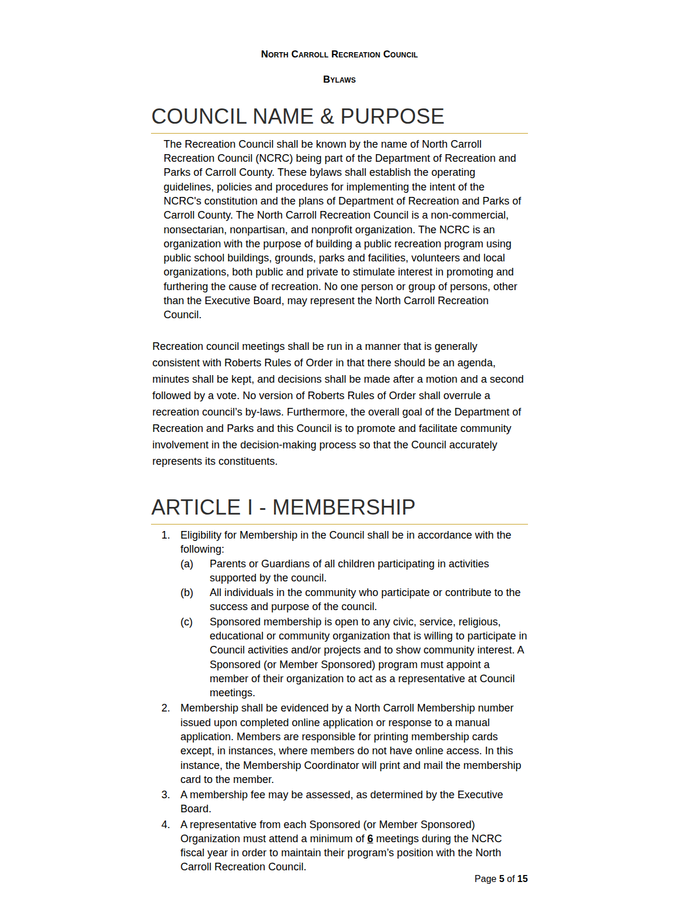North Carroll Recreation Council
Bylaws
COUNCIL NAME & PURPOSE
The Recreation Council shall be known by the name of North Carroll Recreation Council (NCRC) being part of the Department of Recreation and Parks of Carroll County. These bylaws shall establish the operating guidelines, policies and procedures for implementing the intent of the NCRC's constitution and the plans of Department of Recreation and Parks of Carroll County. The North Carroll Recreation Council is a non-commercial, nonsectarian, nonpartisan, and nonprofit organization. The NCRC is an organization with the purpose of building a public recreation program using public school buildings, grounds, parks and facilities, volunteers and local organizations, both public and private to stimulate interest in promoting and furthering the cause of recreation. No one person or group of persons, other than the Executive Board, may represent the North Carroll Recreation Council.
Recreation council meetings shall be run in a manner that is generally consistent with Roberts Rules of Order in that there should be an agenda, minutes shall be kept, and decisions shall be made after a motion and a second followed by a vote. No version of Roberts Rules of Order shall overrule a recreation council’s by-laws. Furthermore, the overall goal of the Department of Recreation and Parks and this Council is to promote and facilitate community involvement in the decision-making process so that the Council accurately represents its constituents.
ARTICLE I - MEMBERSHIP
Eligibility for Membership in the Council shall be in accordance with the following:
Parents or Guardians of all children participating in activities supported by the council.
All individuals in the community who participate or contribute to the success and purpose of the council.
Sponsored membership is open to any civic, service, religious, educational or community organization that is willing to participate in Council activities and/or projects and to show community interest. A Sponsored (or Member Sponsored) program must appoint a member of their organization to act as a representative at Council meetings.
Membership shall be evidenced by a North Carroll Membership number issued upon completed online application or response to a manual application. Members are responsible for printing membership cards except, in instances, where members do not have online access. In this instance, the Membership Coordinator will print and mail the membership card to the member.
A membership fee may be assessed, as determined by the Executive Board.
A representative from each Sponsored (or Member Sponsored) Organization must attend a minimum of 6 meetings during the NCRC fiscal year in order to maintain their program’s position with the North Carroll Recreation Council.
Page 5 of 15